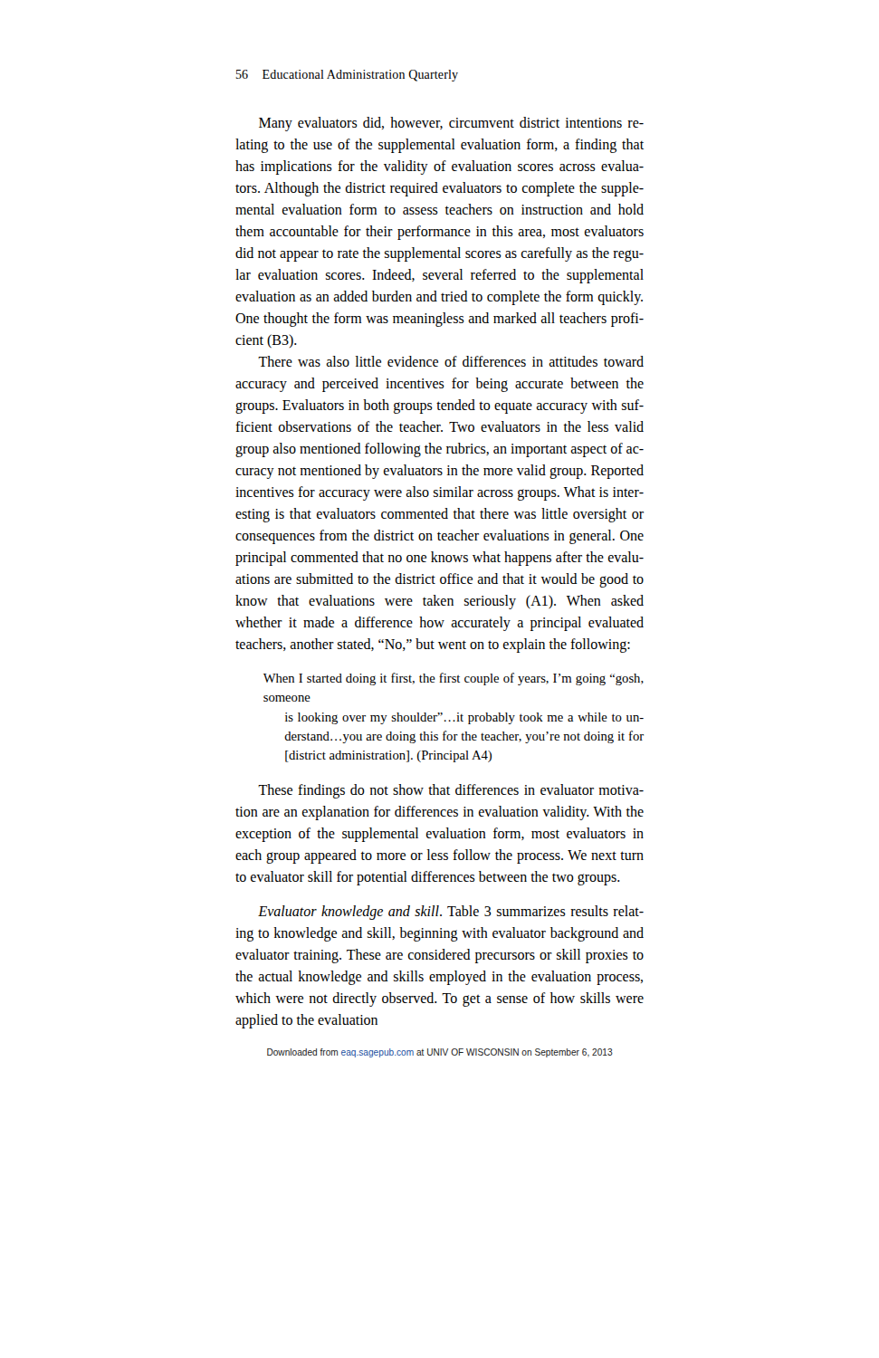56 Educational Administration Quarterly
Many evaluators did, however, circumvent district intentions relating to the use of the supplemental evaluation form, a finding that has implications for the validity of evaluation scores across evaluators. Although the district required evaluators to complete the supplemental evaluation form to assess teachers on instruction and hold them accountable for their performance in this area, most evaluators did not appear to rate the supplemental scores as carefully as the regular evaluation scores. Indeed, several referred to the supplemental evaluation as an added burden and tried to complete the form quickly. One thought the form was meaningless and marked all teachers proficient (B3).
There was also little evidence of differences in attitudes toward accuracy and perceived incentives for being accurate between the groups. Evaluators in both groups tended to equate accuracy with sufficient observations of the teacher. Two evaluators in the less valid group also mentioned following the rubrics, an important aspect of accuracy not mentioned by evaluators in the more valid group. Reported incentives for accuracy were also similar across groups. What is interesting is that evaluators commented that there was little oversight or consequences from the district on teacher evaluations in general. One principal commented that no one knows what happens after the evaluations are submitted to the district office and that it would be good to know that evaluations were taken seriously (A1). When asked whether it made a difference how accurately a principal evaluated teachers, another stated, “No,” but went on to explain the following:
When I started doing it first, the first couple of years, I’m going “gosh, someone
is looking over my shoulder”…it probably took me a while to understand…you are doing this for the teacher, you’re not doing it for [district administration]. (Principal A4)
These findings do not show that differences in evaluator motivation are an explanation for differences in evaluation validity. With the exception of the supplemental evaluation form, most evaluators in each group appeared to more or less follow the process. We next turn to evaluator skill for potential differences between the two groups.
Evaluator knowledge and skill. Table 3 summarizes results relating to knowledge and skill, beginning with evaluator background and evaluator training. These are considered precursors or skill proxies to the actual knowledge and skills employed in the evaluation process, which were not directly observed. To get a sense of how skills were applied to the evaluation
Downloaded from eaq.sagepub.com at UNIV OF WISCONSIN on September 6, 2013